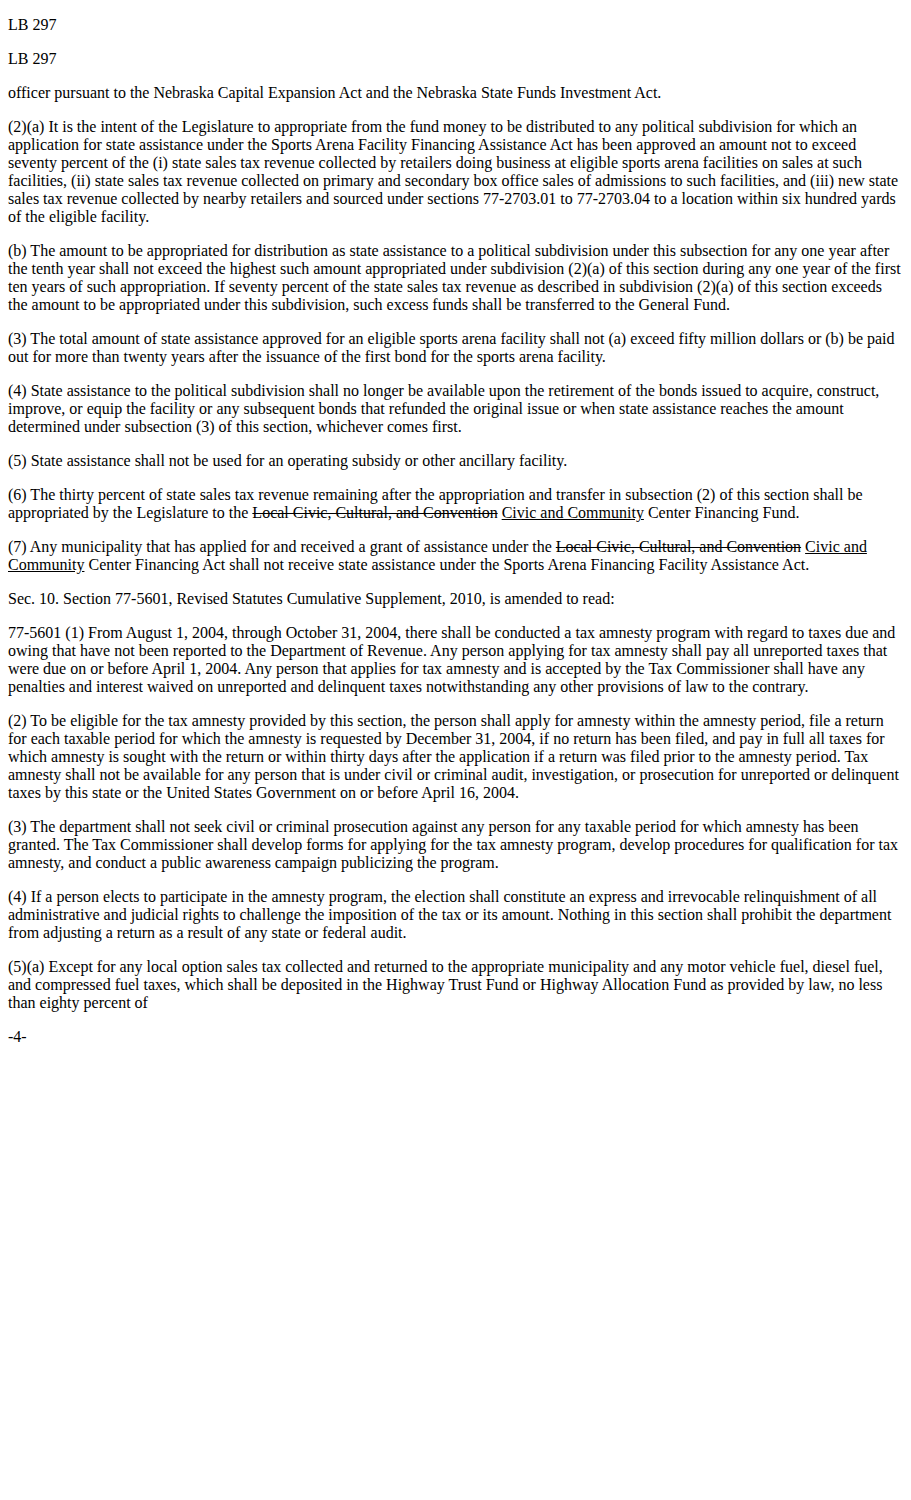LB 297
LB 297
officer pursuant to the Nebraska Capital Expansion Act and the Nebraska State Funds Investment Act.
(2)(a) It is the intent of the Legislature to appropriate from the fund money to be distributed to any political subdivision for which an application for state assistance under the Sports Arena Facility Financing Assistance Act has been approved an amount not to exceed seventy percent of the (i) state sales tax revenue collected by retailers doing business at eligible sports arena facilities on sales at such facilities, (ii) state sales tax revenue collected on primary and secondary box office sales of admissions to such facilities, and (iii) new state sales tax revenue collected by nearby retailers and sourced under sections 77-2703.01 to 77-2703.04 to a location within six hundred yards of the eligible facility.
(b) The amount to be appropriated for distribution as state assistance to a political subdivision under this subsection for any one year after the tenth year shall not exceed the highest such amount appropriated under subdivision (2)(a) of this section during any one year of the first ten years of such appropriation. If seventy percent of the state sales tax revenue as described in subdivision (2)(a) of this section exceeds the amount to be appropriated under this subdivision, such excess funds shall be transferred to the General Fund.
(3) The total amount of state assistance approved for an eligible sports arena facility shall not (a) exceed fifty million dollars or (b) be paid out for more than twenty years after the issuance of the first bond for the sports arena facility.
(4) State assistance to the political subdivision shall no longer be available upon the retirement of the bonds issued to acquire, construct, improve, or equip the facility or any subsequent bonds that refunded the original issue or when state assistance reaches the amount determined under subsection (3) of this section, whichever comes first.
(5) State assistance shall not be used for an operating subsidy or other ancillary facility.
(6) The thirty percent of state sales tax revenue remaining after the appropriation and transfer in subsection (2) of this section shall be appropriated by the Legislature to the Local Civic, Cultural, and Convention Civic and Community Center Financing Fund.
(7) Any municipality that has applied for and received a grant of assistance under the Local Civic, Cultural, and Convention Civic and Community Center Financing Act shall not receive state assistance under the Sports Arena Financing Facility Assistance Act.
Sec. 10. Section 77-5601, Revised Statutes Cumulative Supplement, 2010, is amended to read:
77-5601 (1) From August 1, 2004, through October 31, 2004, there shall be conducted a tax amnesty program with regard to taxes due and owing that have not been reported to the Department of Revenue. Any person applying for tax amnesty shall pay all unreported taxes that were due on or before April 1, 2004. Any person that applies for tax amnesty and is accepted by the Tax Commissioner shall have any penalties and interest waived on unreported and delinquent taxes notwithstanding any other provisions of law to the contrary.
(2) To be eligible for the tax amnesty provided by this section, the person shall apply for amnesty within the amnesty period, file a return for each taxable period for which the amnesty is requested by December 31, 2004, if no return has been filed, and pay in full all taxes for which amnesty is sought with the return or within thirty days after the application if a return was filed prior to the amnesty period. Tax amnesty shall not be available for any person that is under civil or criminal audit, investigation, or prosecution for unreported or delinquent taxes by this state or the United States Government on or before April 16, 2004.
(3) The department shall not seek civil or criminal prosecution against any person for any taxable period for which amnesty has been granted. The Tax Commissioner shall develop forms for applying for the tax amnesty program, develop procedures for qualification for tax amnesty, and conduct a public awareness campaign publicizing the program.
(4) If a person elects to participate in the amnesty program, the election shall constitute an express and irrevocable relinquishment of all administrative and judicial rights to challenge the imposition of the tax or its amount. Nothing in this section shall prohibit the department from adjusting a return as a result of any state or federal audit.
(5)(a) Except for any local option sales tax collected and returned to the appropriate municipality and any motor vehicle fuel, diesel fuel, and compressed fuel taxes, which shall be deposited in the Highway Trust Fund or Highway Allocation Fund as provided by law, no less than eighty percent of
-4-